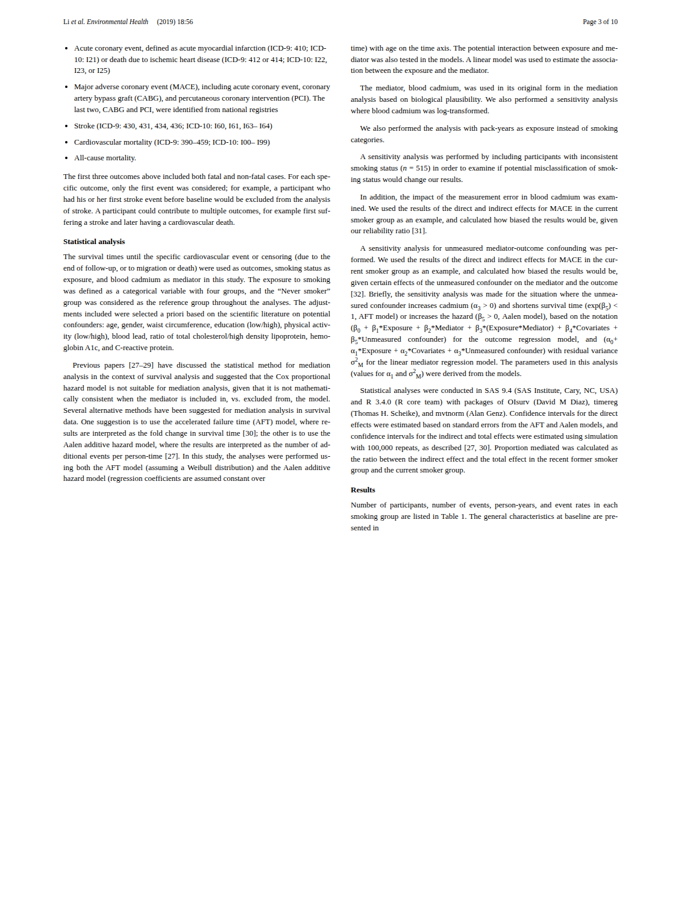Li et al. Environmental Health (2019) 18:56
Page 3 of 10
Acute coronary event, defined as acute myocardial infarction (ICD-9: 410; ICD-10: I21) or death due to ischemic heart disease (ICD-9: 412 or 414; ICD-10: I22, I23, or I25)
Major adverse coronary event (MACE), including acute coronary event, coronary artery bypass graft (CABG), and percutaneous coronary intervention (PCI). The last two, CABG and PCI, were identified from national registries
Stroke (ICD-9: 430, 431, 434, 436; ICD-10: I60, I61, I63– I64)
Cardiovascular mortality (ICD-9: 390–459; ICD-10: I00– I99)
All-cause mortality.
The first three outcomes above included both fatal and non-fatal cases. For each specific outcome, only the first event was considered; for example, a participant who had his or her first stroke event before baseline would be excluded from the analysis of stroke. A participant could contribute to multiple outcomes, for example first suffering a stroke and later having a cardiovascular death.
Statistical analysis
The survival times until the specific cardiovascular event or censoring (due to the end of follow-up, or to migration or death) were used as outcomes, smoking status as exposure, and blood cadmium as mediator in this study. The exposure to smoking was defined as a categorical variable with four groups, and the “Never smoker” group was considered as the reference group throughout the analyses. The adjustments included were selected a priori based on the scientific literature on potential confounders: age, gender, waist circumference, education (low/high), physical activity (low/high), blood lead, ratio of total cholesterol/high density lipoprotein, hemoglobin A1c, and C-reactive protein.
Previous papers [27–29] have discussed the statistical method for mediation analysis in the context of survival analysis and suggested that the Cox proportional hazard model is not suitable for mediation analysis, given that it is not mathematically consistent when the mediator is included in, vs. excluded from, the model. Several alternative methods have been suggested for mediation analysis in survival data. One suggestion is to use the accelerated failure time (AFT) model, where results are interpreted as the fold change in survival time [30]; the other is to use the Aalen additive hazard model, where the results are interpreted as the number of additional events per person-time [27]. In this study, the analyses were performed using both the AFT model (assuming a Weibull distribution) and the Aalen additive hazard model (regression coefficients are assumed constant over
time) with age on the time axis. The potential interaction between exposure and mediator was also tested in the models. A linear model was used to estimate the association between the exposure and the mediator.
The mediator, blood cadmium, was used in its original form in the mediation analysis based on biological plausibility. We also performed a sensitivity analysis where blood cadmium was log-transformed.
We also performed the analysis with pack-years as exposure instead of smoking categories.
A sensitivity analysis was performed by including participants with inconsistent smoking status (n = 515) in order to examine if potential misclassification of smoking status would change our results.
In addition, the impact of the measurement error in blood cadmium was examined. We used the results of the direct and indirect effects for MACE in the current smoker group as an example, and calculated how biased the results would be, given our reliability ratio [31].
A sensitivity analysis for unmeasured mediator-outcome confounding was performed. We used the results of the direct and indirect effects for MACE in the current smoker group as an example, and calculated how biased the results would be, given certain effects of the unmeasured confounder on the mediator and the outcome [32]. Briefly, the sensitivity analysis was made for the situation where the unmeasured confounder increases cadmium (α3 > 0) and shortens survival time (exp(β5) < 1, AFT model) or increases the hazard (β5 > 0, Aalen model), based on the notation (β0 + β1*Exposure + β2*Mediator + β3*(Exposure*Mediator) + β4*Covariates + β5*Unmeasured confounder) for the outcome regression model, and (α0+ α1*Exposure + α2*Covariates + α3*Unmeasured confounder) with residual variance σ2M for the linear mediator regression model. The parameters used in this analysis (values for α1 and σ2M) were derived from the models.
Statistical analyses were conducted in SAS 9.4 (SAS Institute, Cary, NC, USA) and R 3.4.0 (R core team) with packages of OIsurv (David M Diaz), timereg (Thomas H. Scheike), and mvtnorm (Alan Genz). Confidence intervals for the direct effects were estimated based on standard errors from the AFT and Aalen models, and confidence intervals for the indirect and total effects were estimated using simulation with 100,000 repeats, as described [27, 30]. Proportion mediated was calculated as the ratio between the indirect effect and the total effect in the recent former smoker group and the current smoker group.
Results
Number of participants, number of events, person-years, and event rates in each smoking group are listed in Table 1. The general characteristics at baseline are presented in